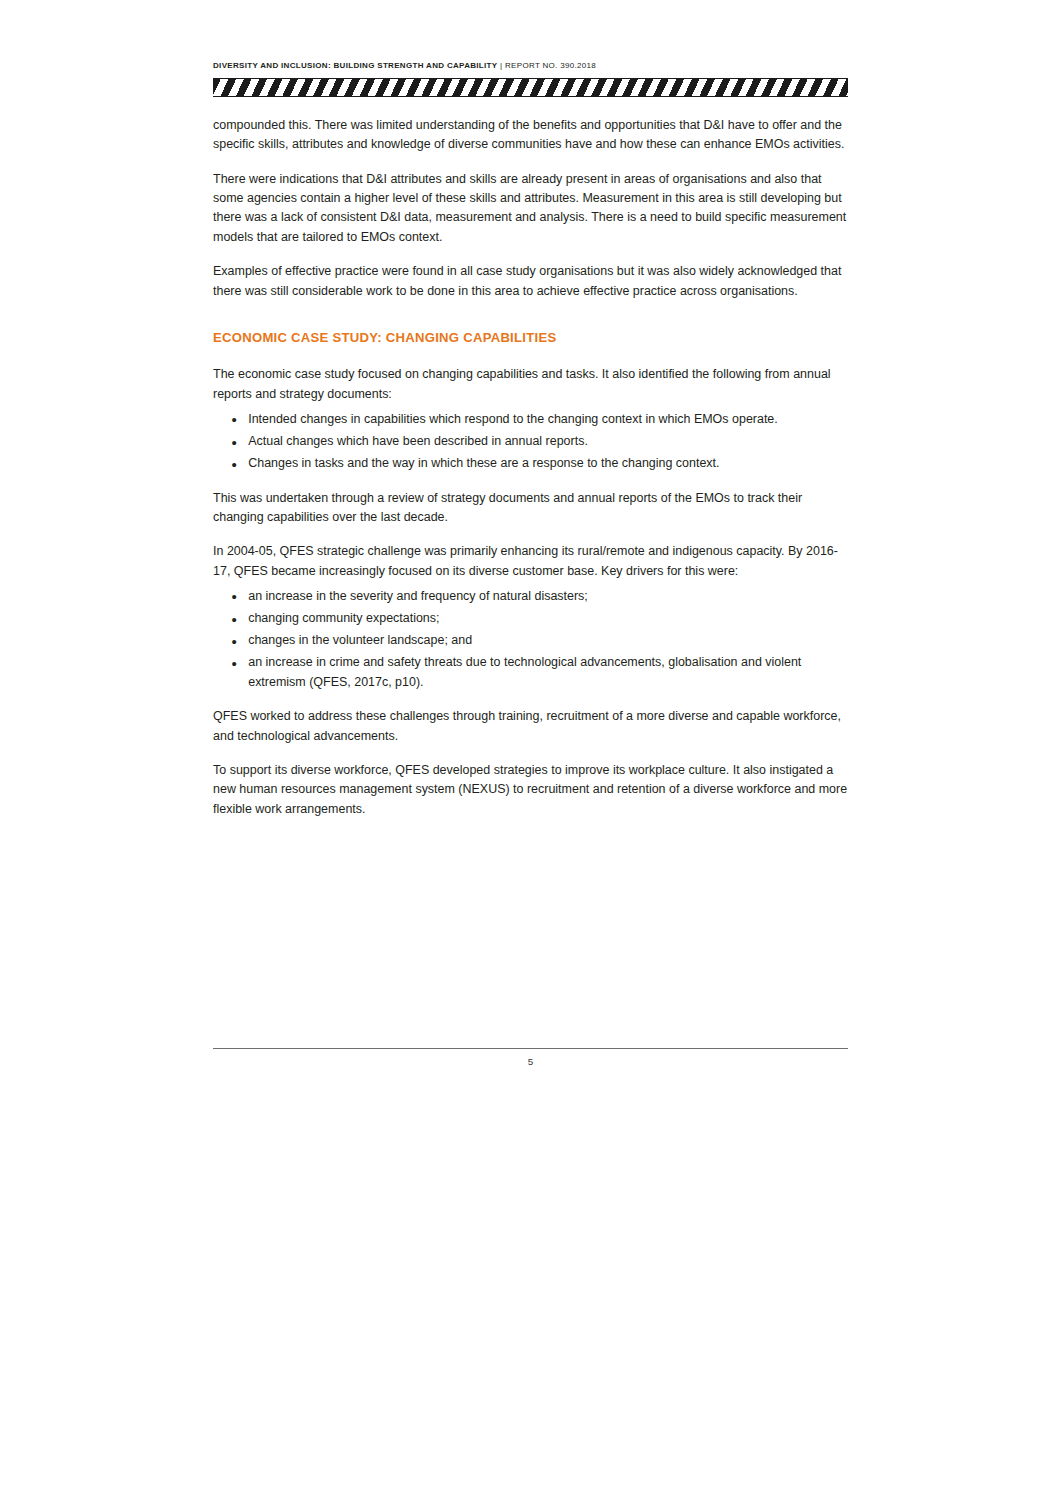DIVERSITY AND INCLUSION: BUILDING STRENGTH AND CAPABILITY | REPORT NO. 390.2018
compounded this. There was limited understanding of the benefits and opportunities that D&I have to offer and the specific skills, attributes and knowledge of diverse communities have and how these can enhance EMOs activities.
There were indications that D&I attributes and skills are already present in areas of organisations and also that some agencies contain a higher level of these skills and attributes. Measurement in this area is still developing but there was a lack of consistent D&I data, measurement and analysis. There is a need to build specific measurement models that are tailored to EMOs context.
Examples of effective practice were found in all case study organisations but it was also widely acknowledged that there was still considerable work to be done in this area to achieve effective practice across organisations.
Economic case study: changing capabilities
The economic case study focused on changing capabilities and tasks. It also identified the following from annual reports and strategy documents:
Intended changes in capabilities which respond to the changing context in which EMOs operate.
Actual changes which have been described in annual reports.
Changes in tasks and the way in which these are a response to the changing context.
This was undertaken through a review of strategy documents and annual reports of the EMOs to track their changing capabilities over the last decade.
In 2004-05, QFES strategic challenge was primarily enhancing its rural/remote and indigenous capacity. By 2016-17, QFES became increasingly focused on its diverse customer base. Key drivers for this were:
an increase in the severity and frequency of natural disasters;
changing community expectations;
changes in the volunteer landscape; and
an increase in crime and safety threats due to technological advancements, globalisation and violent extremism (QFES, 2017c, p10).
QFES worked to address these challenges through training, recruitment of a more diverse and capable workforce, and technological advancements.
To support its diverse workforce, QFES developed strategies to improve its workplace culture. It also instigated a new human resources management system (NEXUS) to recruitment and retention of a diverse workforce and more flexible work arrangements.
5